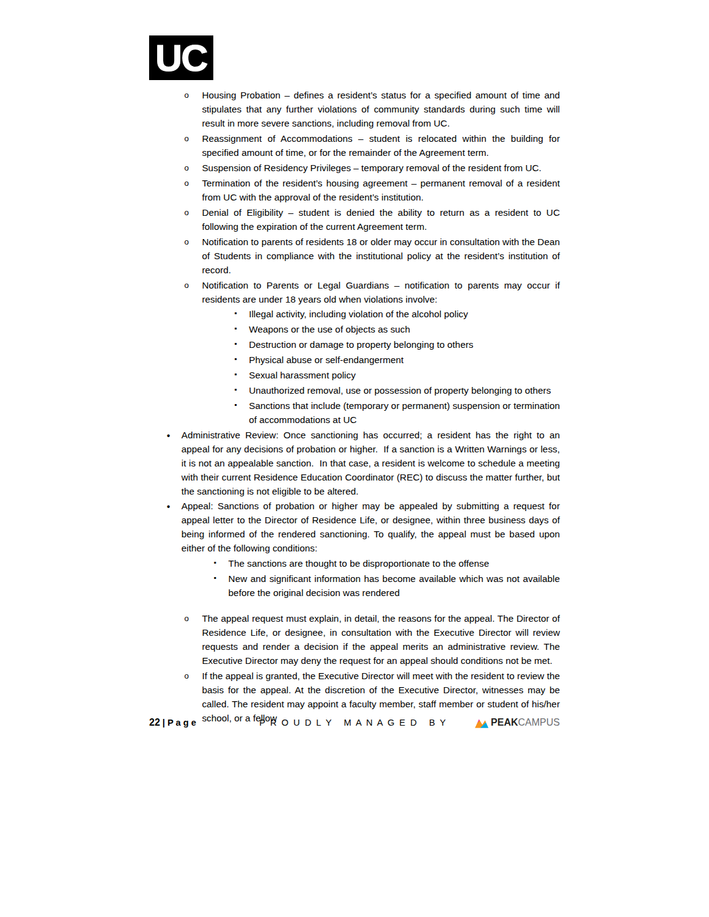UC
Housing Probation – defines a resident’s status for a specified amount of time and stipulates that any further violations of community standards during such time will result in more severe sanctions, including removal from UC.
Reassignment of Accommodations – student is relocated within the building for specified amount of time, or for the remainder of the Agreement term.
Suspension of Residency Privileges – temporary removal of the resident from UC.
Termination of the resident’s housing agreement – permanent removal of a resident from UC with the approval of the resident’s institution.
Denial of Eligibility – student is denied the ability to return as a resident to UC following the expiration of the current Agreement term.
Notification to parents of residents 18 or older may occur in consultation with the Dean of Students in compliance with the institutional policy at the resident’s institution of record.
Notification to Parents or Legal Guardians – notification to parents may occur if residents are under 18 years old when violations involve:
Illegal activity, including violation of the alcohol policy
Weapons or the use of objects as such
Destruction or damage to property belonging to others
Physical abuse or self-endangerment
Sexual harassment policy
Unauthorized removal, use or possession of property belonging to others
Sanctions that include (temporary or permanent) suspension or termination of accommodations at UC
Administrative Review: Once sanctioning has occurred; a resident has the right to an appeal for any decisions of probation or higher. If a sanction is a Written Warnings or less, it is not an appealable sanction. In that case, a resident is welcome to schedule a meeting with their current Residence Education Coordinator (REC) to discuss the matter further, but the sanctioning is not eligible to be altered.
Appeal: Sanctions of probation or higher may be appealed by submitting a request for appeal letter to the Director of Residence Life, or designee, within three business days of being informed of the rendered sanctioning. To qualify, the appeal must be based upon either of the following conditions:
The sanctions are thought to be disproportionate to the offense
New and significant information has become available which was not available before the original decision was rendered
The appeal request must explain, in detail, the reasons for the appeal. The Director of Residence Life, or designee, in consultation with the Executive Director will review requests and render a decision if the appeal merits an administrative review. The Executive Director may deny the request for an appeal should conditions not be met.
If the appeal is granted, the Executive Director will meet with the resident to review the basis for the appeal. At the discretion of the Executive Director, witnesses may be called. The resident may appoint a faculty member, staff member or student of his/her school, or a fellow
22 | P a g e
P R O U D L Y M A N A G E D B Y
PEAK CAMPUS